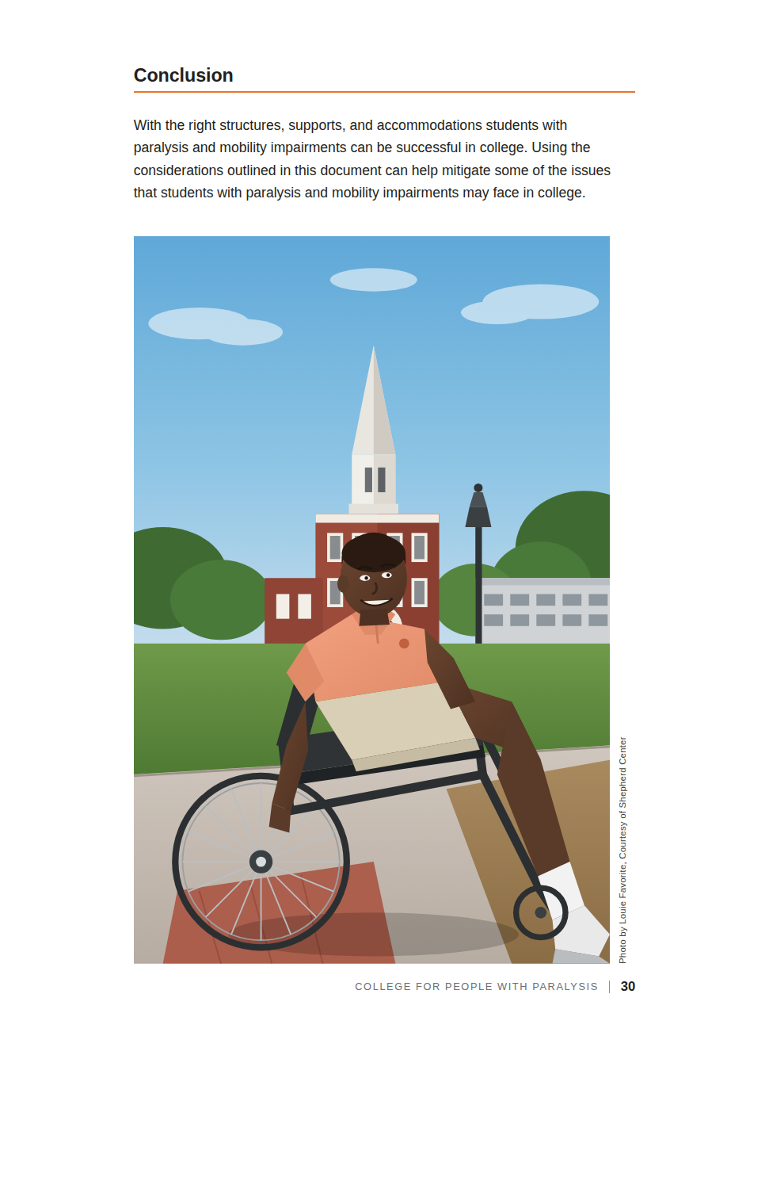Conclusion
With the right structures, supports, and accommodations students with paralysis and mobility impairments can be successful in college. Using the considerations outlined in this document can help mitigate some of the issues that students with paralysis and mobility impairments may face in college.
Photo by Louie Favorite, Courtesy of Shepherd Center
College for People with Paralysis 30